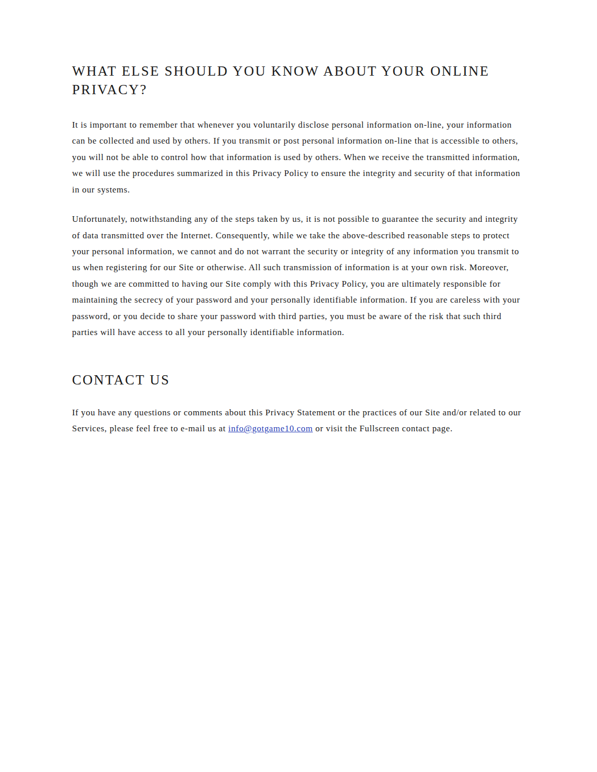What else should you know about your online privacy?
It is important to remember that whenever you voluntarily disclose personal information on-line, your information can be collected and used by others. If you transmit or post personal information on-line that is accessible to others, you will not be able to control how that information is used by others. When we receive the transmitted information, we will use the procedures summarized in this Privacy Policy to ensure the integrity and security of that information in our systems.
Unfortunately, notwithstanding any of the steps taken by us, it is not possible to guarantee the security and integrity of data transmitted over the Internet. Consequently, while we take the above-described reasonable steps to protect your personal information, we cannot and do not warrant the security or integrity of any information you transmit to us when registering for our Site or otherwise. All such transmission of information is at your own risk. Moreover, though we are committed to having our Site comply with this Privacy Policy, you are ultimately responsible for maintaining the secrecy of your password and your personally identifiable information. If you are careless with your password, or you decide to share your password with third parties, you must be aware of the risk that such third parties will have access to all your personally identifiable information.
Contact Us
If you have any questions or comments about this Privacy Statement or the practices of our Site and/or related to our Services, please feel free to e-mail us at info@gotgame10.com or visit the Fullscreen contact page.